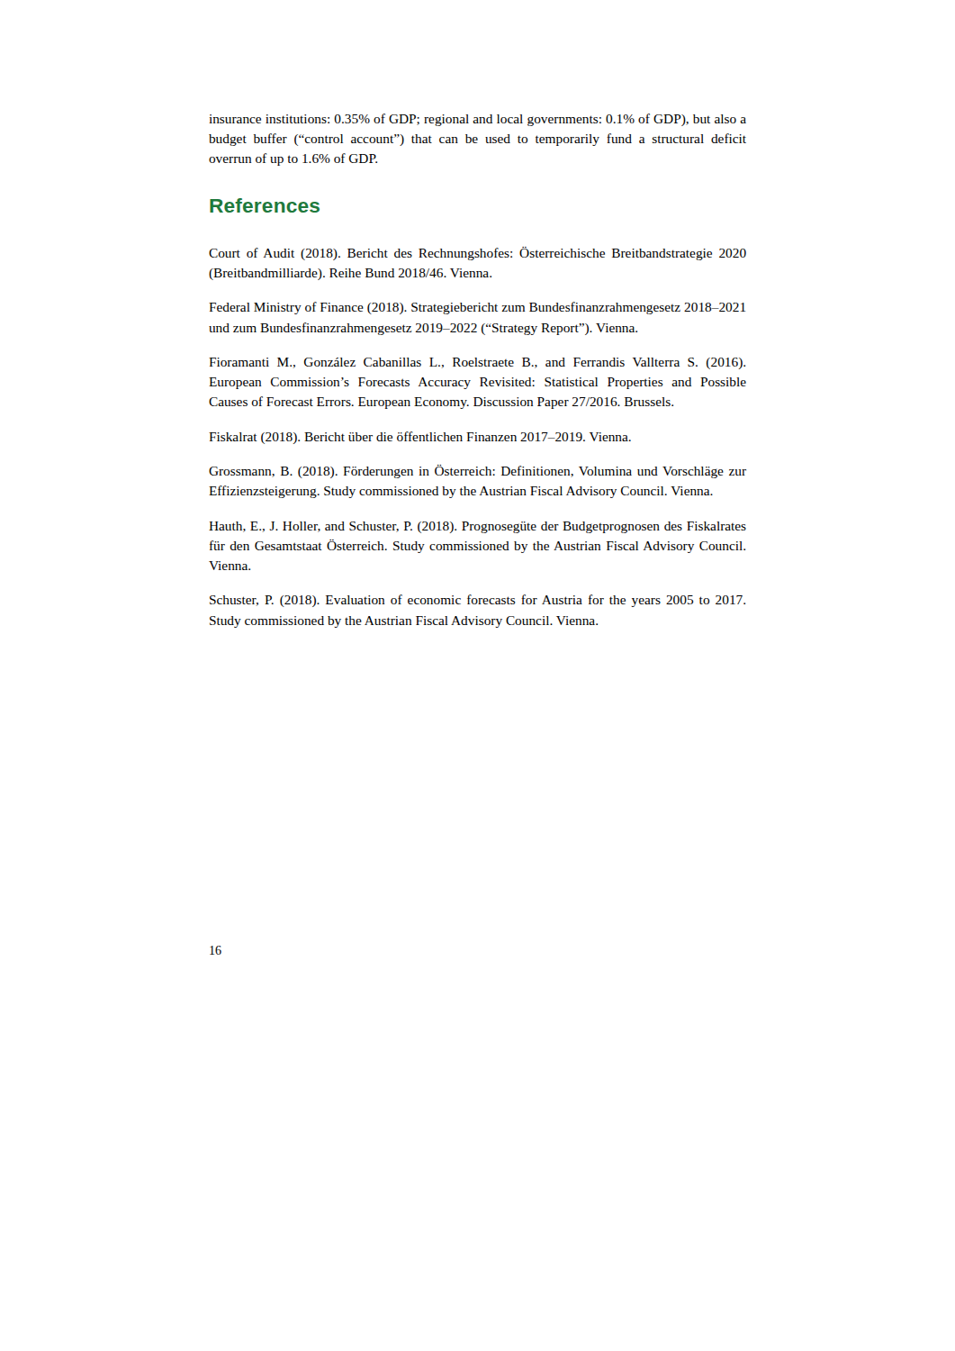insurance institutions: 0.35% of GDP; regional and local governments: 0.1% of GDP), but also a budget buffer (“control account”) that can be used to temporarily fund a structural deficit overrun of up to 1.6% of GDP.
References
Court of Audit (2018). Bericht des Rechnungshofes: Österreichische Breitbandstrategie 2020 (Breitbandmilliarde). Reihe Bund 2018/46. Vienna.
Federal Ministry of Finance (2018). Strategiebericht zum Bundesfinanzrahmengesetz 2018–2021 und zum Bundesfinanzrahmengesetz 2019–2022 (“Strategy Report”). Vienna.
Fioramanti M., González Cabanillas L., Roelstraete B., and Ferrandis Vallterra S. (2016). European Commission’s Forecasts Accuracy Revisited: Statistical Properties and Possible Causes of Forecast Errors. European Economy. Discussion Paper 27/2016. Brussels.
Fiskalrat (2018). Bericht über die öffentlichen Finanzen 2017–2019. Vienna.
Grossmann, B. (2018). Förderungen in Österreich: Definitionen, Volumina und Vorschläge zur Effizienzsteigerung. Study commissioned by the Austrian Fiscal Advisory Council. Vienna.
Hauth, E., J. Holler, and Schuster, P. (2018). Prognosegüte der Budgetprognosen des Fiskalrates für den Gesamtstaat Österreich. Study commissioned by the Austrian Fiscal Advisory Council. Vienna.
Schuster, P. (2018). Evaluation of economic forecasts for Austria for the years 2005 to 2017. Study commissioned by the Austrian Fiscal Advisory Council. Vienna.
16